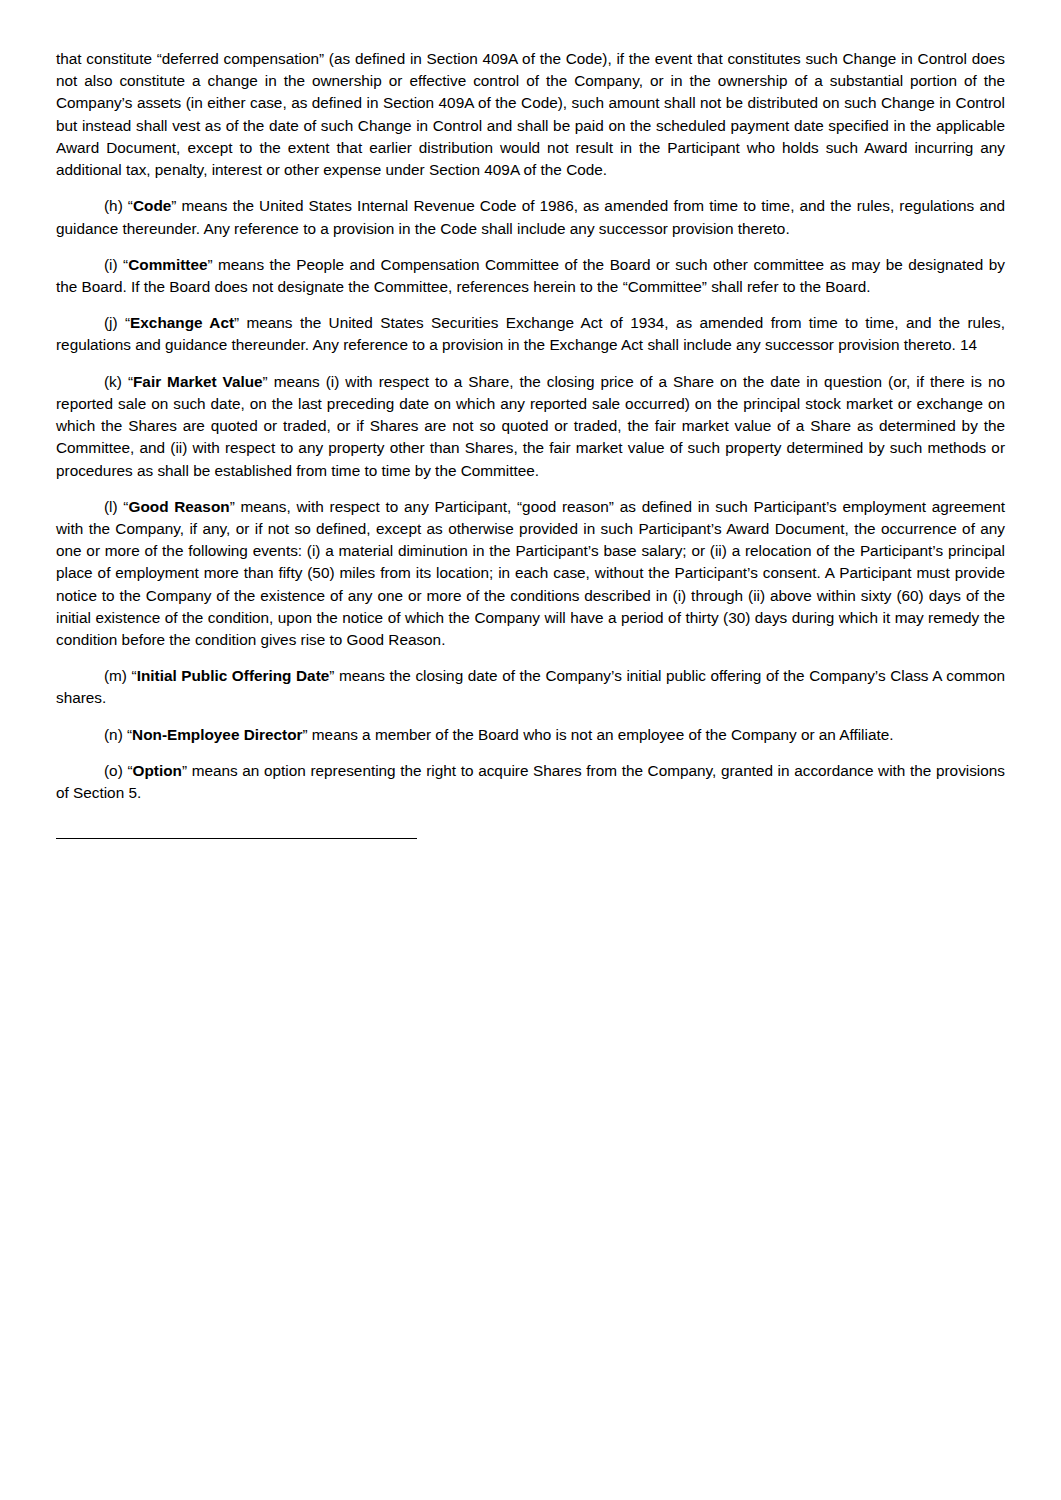that constitute “deferred compensation” (as defined in Section 409A of the Code), if the event that constitutes such Change in Control does not also constitute a change in the ownership or effective control of the Company, or in the ownership of a substantial portion of the Company’s assets (in either case, as defined in Section 409A of the Code), such amount shall not be distributed on such Change in Control but instead shall vest as of the date of such Change in Control and shall be paid on the scheduled payment date specified in the applicable Award Document, except to the extent that earlier distribution would not result in the Participant who holds such Award incurring any additional tax, penalty, interest or other expense under Section 409A of the Code.
(h) “Code” means the United States Internal Revenue Code of 1986, as amended from time to time, and the rules, regulations and guidance thereunder. Any reference to a provision in the Code shall include any successor provision thereto.
(i) “Committee” means the People and Compensation Committee of the Board or such other committee as may be designated by the Board. If the Board does not designate the Committee, references herein to the “Committee” shall refer to the Board.
(j) “Exchange Act” means the United States Securities Exchange Act of 1934, as amended from time to time, and the rules, regulations and guidance thereunder. Any reference to a provision in the Exchange Act shall include any successor provision thereto. 14
(k) “Fair Market Value” means (i) with respect to a Share, the closing price of a Share on the date in question (or, if there is no reported sale on such date, on the last preceding date on which any reported sale occurred) on the principal stock market or exchange on which the Shares are quoted or traded, or if Shares are not so quoted or traded, the fair market value of a Share as determined by the Committee, and (ii) with respect to any property other than Shares, the fair market value of such property determined by such methods or procedures as shall be established from time to time by the Committee.
(l) “Good Reason” means, with respect to any Participant, “good reason” as defined in such Participant’s employment agreement with the Company, if any, or if not so defined, except as otherwise provided in such Participant’s Award Document, the occurrence of any one or more of the following events: (i) a material diminution in the Participant’s base salary; or (ii) a relocation of the Participant’s principal place of employment more than fifty (50) miles from its location; in each case, without the Participant’s consent. A Participant must provide notice to the Company of the existence of any one or more of the conditions described in (i) through (ii) above within sixty (60) days of the initial existence of the condition, upon the notice of which the Company will have a period of thirty (30) days during which it may remedy the condition before the condition gives rise to Good Reason.
(m) “Initial Public Offering Date” means the closing date of the Company’s initial public offering of the Company’s Class A common shares.
(n) “Non-Employee Director” means a member of the Board who is not an employee of the Company or an Affiliate.
(o) “Option” means an option representing the right to acquire Shares from the Company, granted in accordance with the provisions of Section 5.